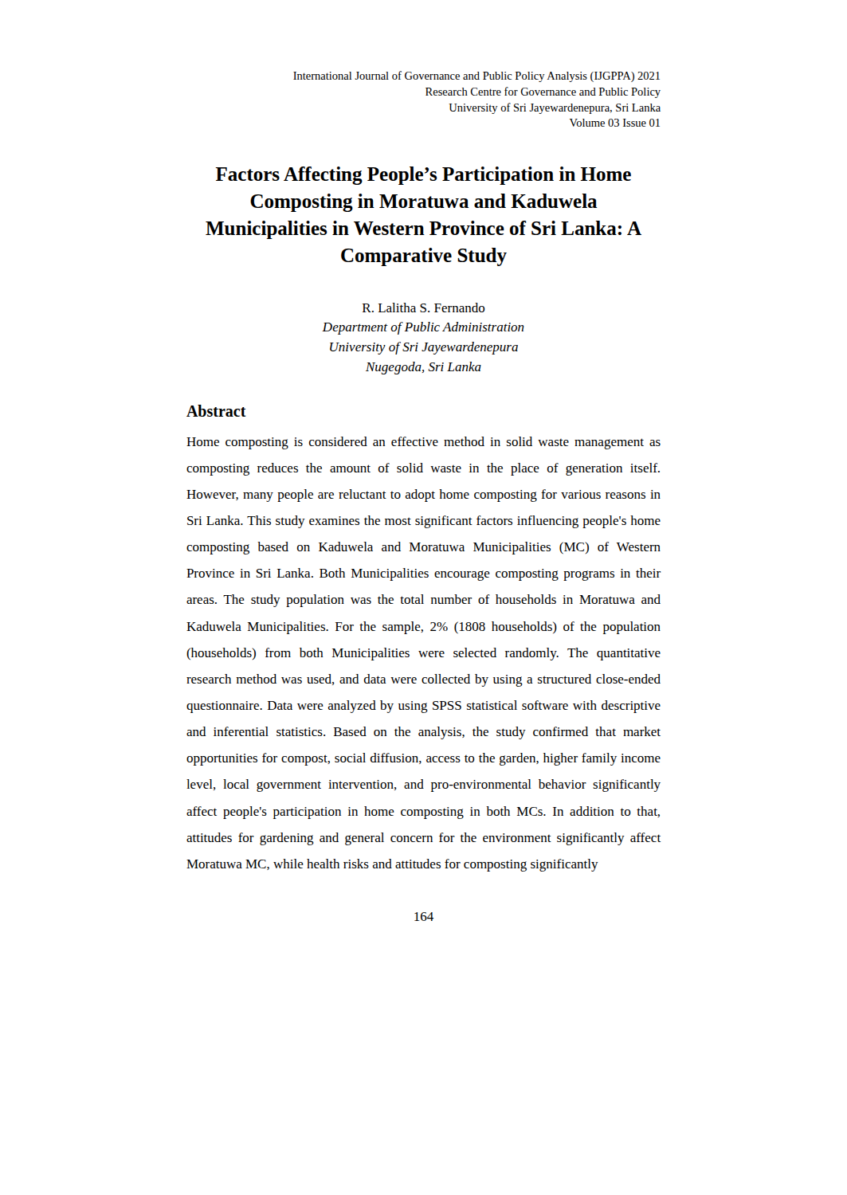International Journal of Governance and Public Policy Analysis (IJGPPA) 2021
Research Centre for Governance and Public Policy
University of Sri Jayewardenepura, Sri Lanka
Volume 03 Issue 01
Factors Affecting People’s Participation in Home Composting in Moratuwa and Kaduwela Municipalities in Western Province of Sri Lanka: A Comparative Study
R. Lalitha S. Fernando
Department of Public Administration
University of Sri Jayewardenepura
Nugegoda, Sri Lanka
Abstract
Home composting is considered an effective method in solid waste management as composting reduces the amount of solid waste in the place of generation itself. However, many people are reluctant to adopt home composting for various reasons in Sri Lanka. This study examines the most significant factors influencing people's home composting based on Kaduwela and Moratuwa Municipalities (MC) of Western Province in Sri Lanka. Both Municipalities encourage composting programs in their areas. The study population was the total number of households in Moratuwa and Kaduwela Municipalities. For the sample, 2% (1808 households) of the population (households) from both Municipalities were selected randomly. The quantitative research method was used, and data were collected by using a structured close-ended questionnaire. Data were analyzed by using SPSS statistical software with descriptive and inferential statistics. Based on the analysis, the study confirmed that market opportunities for compost, social diffusion, access to the garden, higher family income level, local government intervention, and pro-environmental behavior significantly affect people's participation in home composting in both MCs. In addition to that, attitudes for gardening and general concern for the environment significantly affect Moratuwa MC, while health risks and attitudes for composting significantly
164